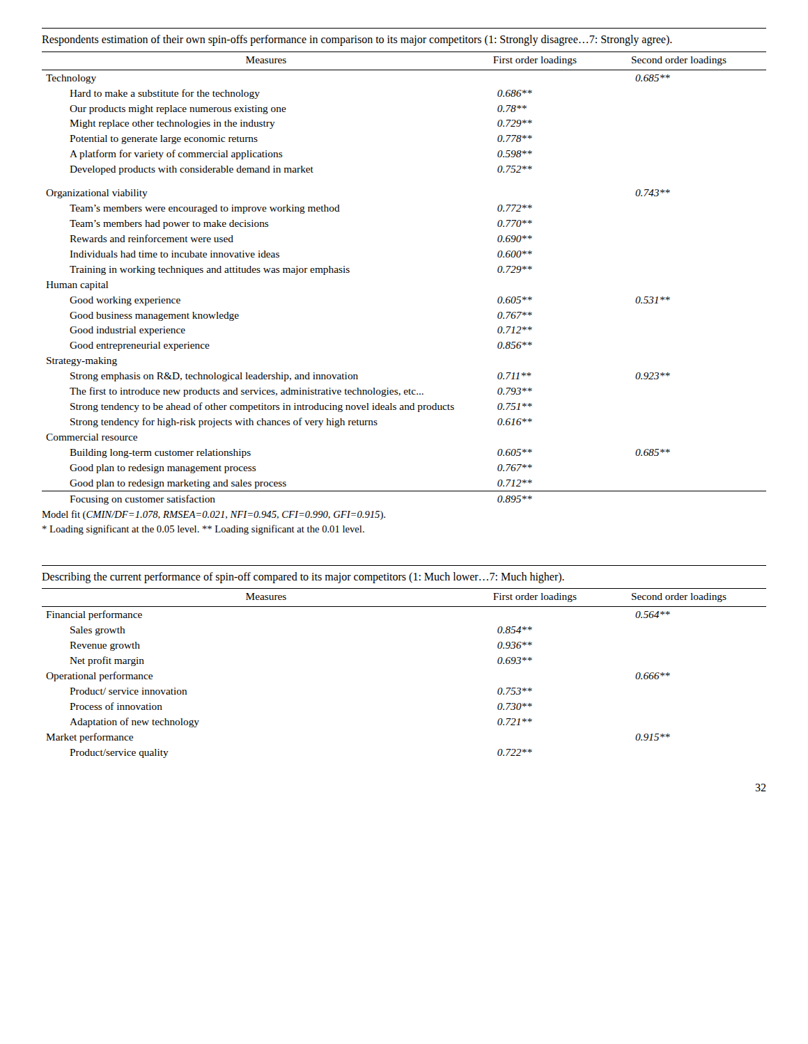Respondents estimation of their own spin-offs performance in comparison to its major competitors (1: Strongly disagree…7: Strongly agree).
| Measures | First order loadings | Second order loadings |
| --- | --- | --- |
| Technology | | 0.685** |
| Hard to make a substitute for the technology | 0.686** | |
| Our products might replace numerous existing one | 0.78** | |
| Might replace other technologies in the industry | 0.729** | |
| Potential to generate large economic returns | 0.778** | |
| A platform for variety of commercial applications | 0.598** | |
| Developed products with considerable demand in market | 0.752** | |
| Organizational viability | | 0.743** |
| Team’s members were encouraged to improve working method | 0.772** | |
| Team’s members had power to make decisions | 0.770** | |
| Rewards and reinforcement were used | 0.690** | |
| Individuals had time to incubate innovative ideas | 0.600** | |
| Training in working techniques and attitudes was major emphasis | 0.729** | |
| Human capital | | |
| Good working experience | 0.605** | 0.531** |
| Good business management knowledge | 0.767** | |
| Good industrial experience | 0.712** | |
| Good entrepreneurial experience | 0.856** | |
| Strategy-making | | |
| Strong emphasis on R&D, technological leadership, and innovation | 0.711** | 0.923** |
| The first to introduce new products and services, administrative technologies, etc... | 0.793** | |
| Strong tendency to be ahead of other competitors in introducing novel ideals and products | 0.751** | |
| Strong tendency for high-risk projects with chances of very high returns | 0.616** | |
| Commercial resource | | |
| Building long-term customer relationships | 0.605** | 0.685** |
| Good plan to redesign management process | 0.767** | |
| Good plan to redesign marketing and sales process | 0.712** | |
| Focusing on customer satisfaction | 0.895** | |
Model fit (CMIN/DF=1.078, RMSEA=0.021, NFI=0.945, CFI=0.990, GFI=0.915).
* Loading significant at the 0.05 level. ** Loading significant at the 0.01 level.
Describing the current performance of spin-off compared to its major competitors (1: Much lower…7: Much higher).
| Measures | First order loadings | Second order loadings |
| --- | --- | --- |
| Financial performance | | 0.564** |
| Sales growth | 0.854** | |
| Revenue growth | 0.936** | |
| Net profit margin | 0.693** | |
| Operational performance | | 0.666** |
| Product/ service innovation | 0.753** | |
| Process of innovation | 0.730** | |
| Adaptation of new technology | 0.721** | |
| Market performance | | 0.915** |
| Product/service quality | 0.722** | |
32